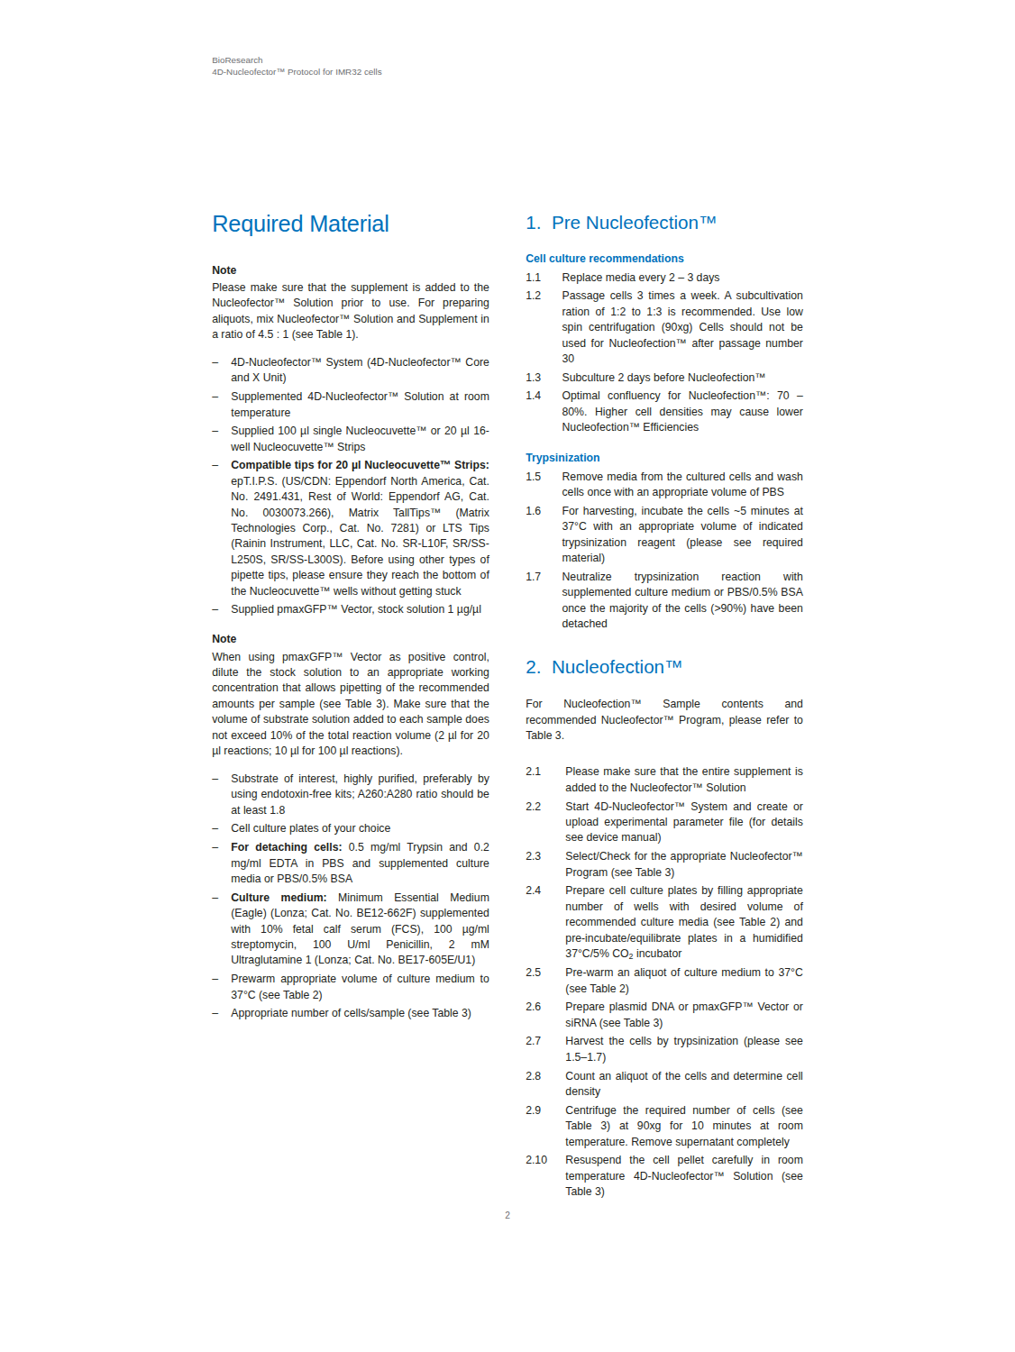BioResearch
4D-Nucleofector™ Protocol for IMR32 cells
Required Material
Note
Please make sure that the supplement is added to the Nucleofector™ Solution prior to use. For preparing aliquots, mix Nucleofector™ Solution and Supplement in a ratio of 4.5 : 1 (see Table 1).
4D-Nucleofector™ System (4D-Nucleofector™ Core and X Unit)
Supplemented 4D-Nucleofector™ Solution at room temperature
Supplied 100 µl single Nucleocuvette™ or 20 µl 16-well Nucleocuvette™ Strips
Compatible tips for 20 µl Nucleocuvette™ Strips: epT.I.P.S. (US/CDN: Eppendorf North America, Cat. No. 2491.431, Rest of World: Eppendorf AG, Cat. No. 0030073.266), Matrix TallTips™ (Matrix Technologies Corp., Cat. No. 7281) or LTS Tips (Rainin Instrument, LLC, Cat. No. SR-L10F, SR/SS-L250S, SR/SS-L300S). Before using other types of pipette tips, please ensure they reach the bottom of the Nucleocuvette™ wells without getting stuck
Supplied pmaxGFP™ Vector, stock solution 1 µg/µl
Note
When using pmaxGFP™ Vector as positive control, dilute the stock solution to an appropriate working concentration that allows pipetting of the recommended amounts per sample (see Table 3). Make sure that the volume of substrate solution added to each sample does not exceed 10% of the total reaction volume (2 µl for 20 µl reactions; 10 µl for 100 µl reactions).
Substrate of interest, highly purified, preferably by using endotoxin-free kits; A260:A280 ratio should be at least 1.8
Cell culture plates of your choice
For detaching cells: 0.5 mg/ml Trypsin and 0.2 mg/ml EDTA in PBS and supplemented culture media or PBS/0.5% BSA
Culture medium: Minimum Essential Medium (Eagle) (Lonza; Cat. No. BE12-662F) supplemented with 10% fetal calf serum (FCS), 100 µg/ml streptomycin, 100 U/ml Penicillin, 2 mM Ultraglutamine 1 (Lonza; Cat. No. BE17-605E/U1)
Prewarm appropriate volume of culture medium to 37°C (see Table 2)
Appropriate number of cells/sample (see Table 3)
1. Pre Nucleofection™
Cell culture recommendations
1.1
Replace media every 2 – 3 days
1.2
Passage cells 3 times a week. A subcultivation ration of 1:2 to 1:3 is recommended. Use low spin centrifugation (90xg) Cells should not be used for Nucleofection™ after passage number 30
1.3
Subculture 2 days before Nucleofection™
1.4
Optimal confluency for Nucleofection™: 70 – 80%. Higher cell densities may cause lower Nucleofection™ Efficiencies
Trypsinization
1.5
Remove media from the cultured cells and wash cells once with an appropriate volume of PBS
1.6
For harvesting, incubate the cells ~5 minutes at 37°C with an appropriate volume of indicated trypsinization reagent (please see required material)
1.7
Neutralize trypsinization reaction with supplemented culture medium or PBS/0.5% BSA once the majority of the cells (>90%) have been detached
2. Nucleofection™
For Nucleofection™ Sample contents and recommended Nucleofector™ Program, please refer to Table 3.
2.1
Please make sure that the entire supplement is added to the Nucleofector™ Solution
2.2
Start 4D-Nucleofector™ System and create or upload experimental parameter file (for details see device manual)
2.3
Select/Check for the appropriate Nucleofector™ Program (see Table 3)
2.4
Prepare cell culture plates by filling appropriate number of wells with desired volume of recommended culture media (see Table 2) and pre-incubate/equilibrate plates in a humidified 37°C/5% CO2 incubator
2.5
Pre-warm an aliquot of culture medium to 37°C (see Table 2)
2.6
Prepare plasmid DNA or pmaxGFP™ Vector or siRNA (see Table 3)
2.7
Harvest the cells by trypsinization (please see 1.5–1.7)
2.8
Count an aliquot of the cells and determine cell density
2.9
Centrifuge the required number of cells (see Table 3) at 90xg for 10 minutes at room temperature. Remove supernatant completely
2.10
Resuspend the cell pellet carefully in room temperature 4D-Nucleofector™ Solution (see Table 3)
2